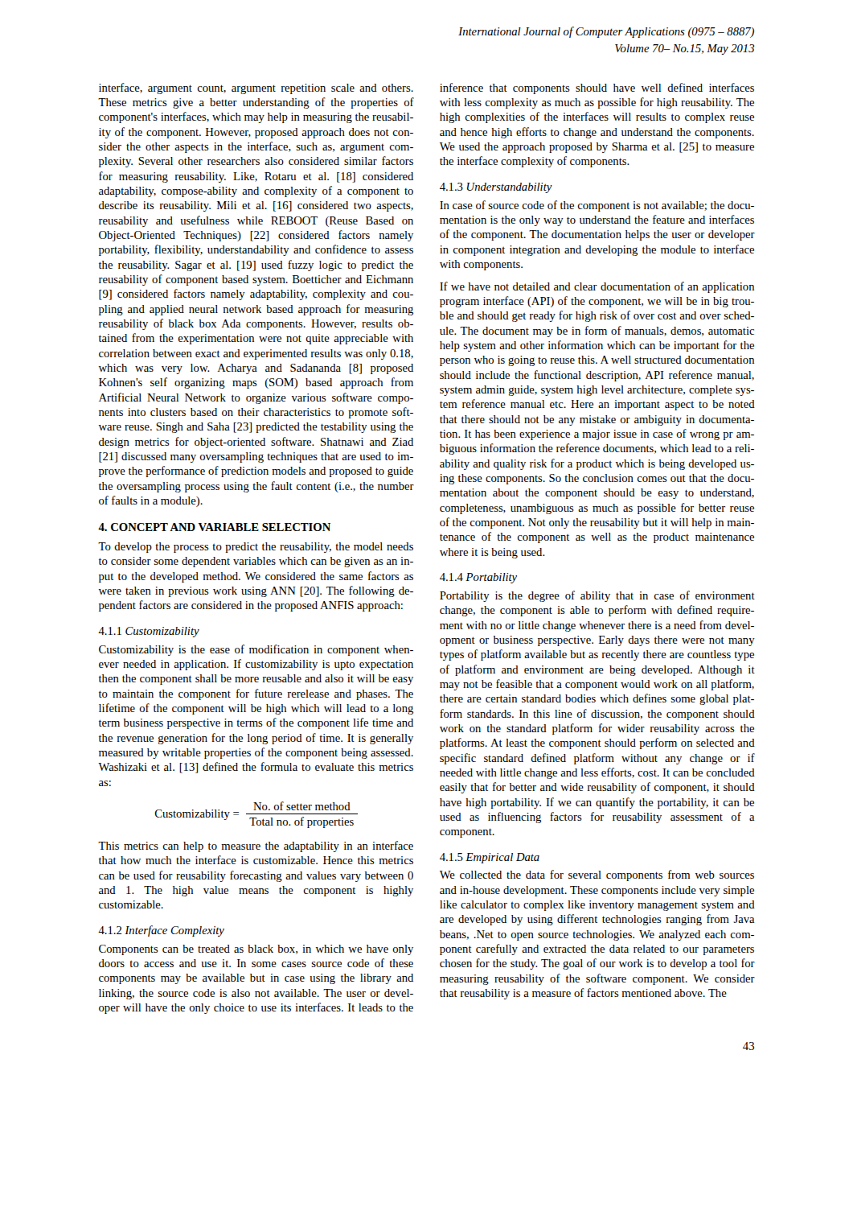International Journal of Computer Applications (0975 – 8887)
Volume 70– No.15, May 2013
interface, argument count, argument repetition scale and others. These metrics give a better understanding of the properties of component's interfaces, which may help in measuring the reusability of the component. However, proposed approach does not consider the other aspects in the interface, such as, argument complexity. Several other researchers also considered similar factors for measuring reusability. Like, Rotaru et al. [18] considered adaptability, compose-ability and complexity of a component to describe its reusability. Mili et al. [16] considered two aspects, reusability and usefulness while REBOOT (Reuse Based on Object-Oriented Techniques) [22] considered factors namely portability, flexibility, understandability and confidence to assess the reusability. Sagar et al. [19] used fuzzy logic to predict the reusability of component based system. Boetticher and Eichmann [9] considered factors namely adaptability, complexity and coupling and applied neural network based approach for measuring reusability of black box Ada components. However, results obtained from the experimentation were not quite appreciable with correlation between exact and experimented results was only 0.18, which was very low. Acharya and Sadananda [8] proposed Kohnen's self organizing maps (SOM) based approach from Artificial Neural Network to organize various software components into clusters based on their characteristics to promote software reuse. Singh and Saha [23] predicted the testability using the design metrics for object-oriented software. Shatnawi and Ziad [21] discussed many oversampling techniques that are used to improve the performance of prediction models and proposed to guide the oversampling process using the fault content (i.e., the number of faults in a module).
4. CONCEPT AND VARIABLE SELECTION
To develop the process to predict the reusability, the model needs to consider some dependent variables which can be given as an input to the developed method. We considered the same factors as were taken in previous work using ANN [20]. The following dependent factors are considered in the proposed ANFIS approach:
4.1.1 Customizability
Customizability is the ease of modification in component whenever needed in application. If customizability is upto expectation then the component shall be more reusable and also it will be easy to maintain the component for future rerelease and phases. The lifetime of the component will be high which will lead to a long term business perspective in terms of the component life time and the revenue generation for the long period of time. It is generally measured by writable properties of the component being assessed. Washizaki et al. [13] defined the formula to evaluate this metrics as:
Customizability = No. of setter method Total no. of properties
This metrics can help to measure the adaptability in an interface that how much the interface is customizable. Hence this metrics can be used for reusability forecasting and values vary between 0 and 1. The high value means the component is highly customizable.
4.1.2 Interface Complexity
Components can be treated as black box, in which we have only doors to access and use it. In some cases source code of these components may be available but in case using the library and linking, the source code is also not available. The user or developer will have the only choice to use its interfaces. It leads to the inference that components should have well defined interfaces with less complexity as much as possible for high reusability. The high complexities of the interfaces will results to complex reuse and hence high efforts to change and understand the components. We used the approach proposed by Sharma et al. [25] to measure the interface complexity of components.
4.1.3 Understandability
In case of source code of the component is not available; the documentation is the only way to understand the feature and interfaces of the component. The documentation helps the user or developer in component integration and developing the module to interface with components.
If we have not detailed and clear documentation of an application program interface (API) of the component, we will be in big trouble and should get ready for high risk of over cost and over schedule. The document may be in form of manuals, demos, automatic help system and other information which can be important for the person who is going to reuse this. A well structured documentation should include the functional description, API reference manual, system admin guide, system high level architecture, complete system reference manual etc. Here an important aspect to be noted that there should not be any mistake or ambiguity in documentation. It has been experience a major issue in case of wrong pr ambiguous information the reference documents, which lead to a reliability and quality risk for a product which is being developed using these components. So the conclusion comes out that the documentation about the component should be easy to understand, completeness, unambiguous as much as possible for better reuse of the component. Not only the reusability but it will help in maintenance of the component as well as the product maintenance where it is being used.
4.1.4 Portability
Portability is the degree of ability that in case of environment change, the component is able to perform with defined requirement with no or little change whenever there is a need from development or business perspective. Early days there were not many types of platform available but as recently there are countless type of platform and environment are being developed. Although it may not be feasible that a component would work on all platform, there are certain standard bodies which defines some global platform standards. In this line of discussion, the component should work on the standard platform for wider reusability across the platforms. At least the component should perform on selected and specific standard defined platform without any change or if needed with little change and less efforts, cost. It can be concluded easily that for better and wide reusability of component, it should have high portability. If we can quantify the portability, it can be used as influencing factors for reusability assessment of a component.
4.1.5 Empirical Data
We collected the data for several components from web sources and in-house development. These components include very simple like calculator to complex like inventory management system and are developed by using different technologies ranging from Java beans, .Net to open source technologies. We analyzed each component carefully and extracted the data related to our parameters chosen for the study. The goal of our work is to develop a tool for measuring reusability of the software component. We consider that reusability is a measure of factors mentioned above. The
43